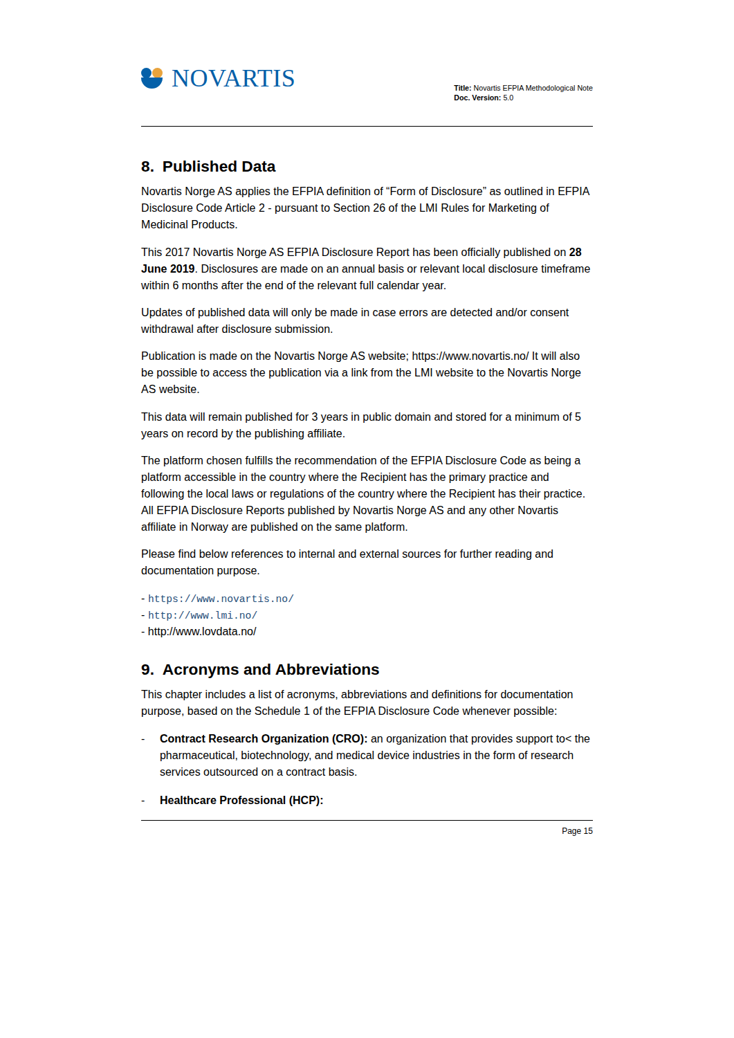NOVARTIS
Title: Novartis EFPIA Methodological Note
Doc. Version: 5.0
8. Published Data
Novartis Norge AS applies the EFPIA definition of “Form of Disclosure” as outlined in EFPIA Disclosure Code Article 2 - pursuant to Section 26 of the LMI Rules for Marketing of Medicinal Products.
This 2017 Novartis Norge AS EFPIA Disclosure Report has been officially published on 28 June 2019. Disclosures are made on an annual basis or relevant local disclosure timeframe within 6 months after the end of the relevant full calendar year.
Updates of published data will only be made in case errors are detected and/or consent withdrawal after disclosure submission.
Publication is made on the Novartis Norge AS website; https://www.novartis.no/ It will also be possible to access the publication via a link from the LMI website to the Novartis Norge AS website.
This data will remain published for 3 years in public domain and stored for a minimum of 5 years on record by the publishing affiliate.
The platform chosen fulfills the recommendation of the EFPIA Disclosure Code as being a platform accessible in the country where the Recipient has the primary practice and following the local laws or regulations of the country where the Recipient has their practice. All EFPIA Disclosure Reports published by Novartis Norge AS and any other Novartis affiliate in Norway are published on the same platform.
Please find below references to internal and external sources for further reading and documentation purpose.
- https://www.novartis.no/
- http://www.lmi.no/
- http://www.lovdata.no/
9. Acronyms and Abbreviations
This chapter includes a list of acronyms, abbreviations and definitions for documentation purpose, based on the Schedule 1 of the EFPIA Disclosure Code whenever possible:
Contract Research Organization (CRO): an organization that provides support to< the pharmaceutical, biotechnology, and medical device industries in the form of research services outsourced on a contract basis.
Healthcare Professional (HCP):
Page 15